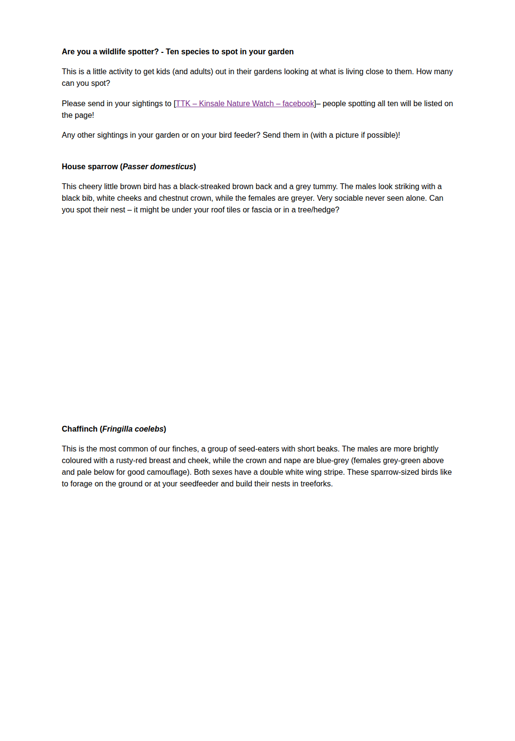Are you a wildlife spotter? - Ten species to spot in your garden
This is a little activity to get kids (and adults) out in their gardens looking at what is living close to them. How many can you spot?
Please send in your sightings to [TTK – Kinsale Nature Watch – facebook]– people spotting all ten will be listed on the page!
Any other sightings in your garden or on your bird feeder? Send them in (with a picture if possible)!
House sparrow (Passer domesticus)
This cheery little brown bird has a black-streaked brown back and a grey tummy. The males look striking with a black bib, white cheeks and chestnut crown, while the females are greyer. Very sociable never seen alone. Can you spot their nest – it might be under your roof tiles or fascia or in a tree/hedge?
Chaffinch (Fringilla coelebs)
This is the most common of our finches, a group of seed-eaters with short beaks. The males are more brightly coloured with a rusty-red breast and cheek, while the crown and nape are blue-grey (females grey-green above and pale below for good camouflage). Both sexes have a double white wing stripe. These sparrow-sized birds like to forage on the ground or at your seedfeeder and build their nests in treeforks.